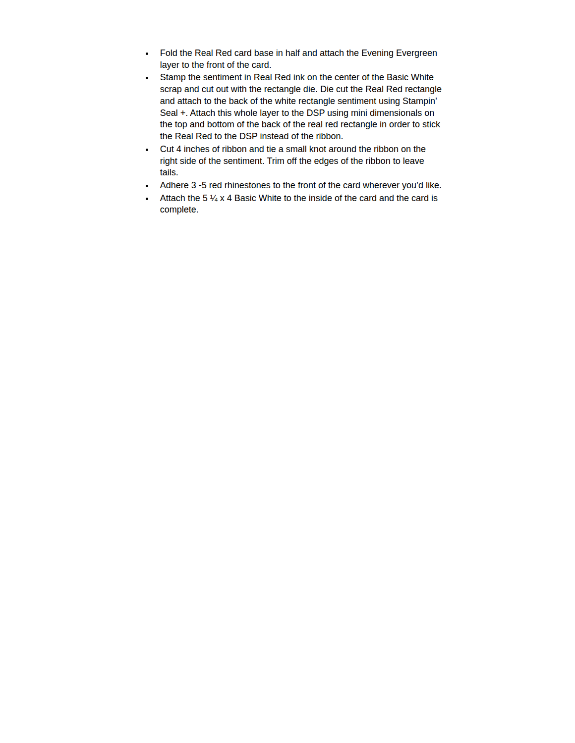Fold the Real Red card base in half and attach the Evening Evergreen layer to the front of the card.
Stamp the sentiment in Real Red ink on the center of the Basic White scrap and cut out with the rectangle die. Die cut the Real Red rectangle and attach to the back of the white rectangle sentiment using Stampin’ Seal +. Attach this whole layer to the DSP using mini dimensionals on the top and bottom of the back of the real red rectangle in order to stick the Real Red to the DSP instead of the ribbon.
Cut 4 inches of ribbon and tie a small knot around the ribbon on the right side of the sentiment. Trim off the edges of the ribbon to leave tails.
Adhere 3 -5 red rhinestones to the front of the card wherever you’d like.
Attach the 5 ¼ x 4 Basic White to the inside of the card and the card is complete.